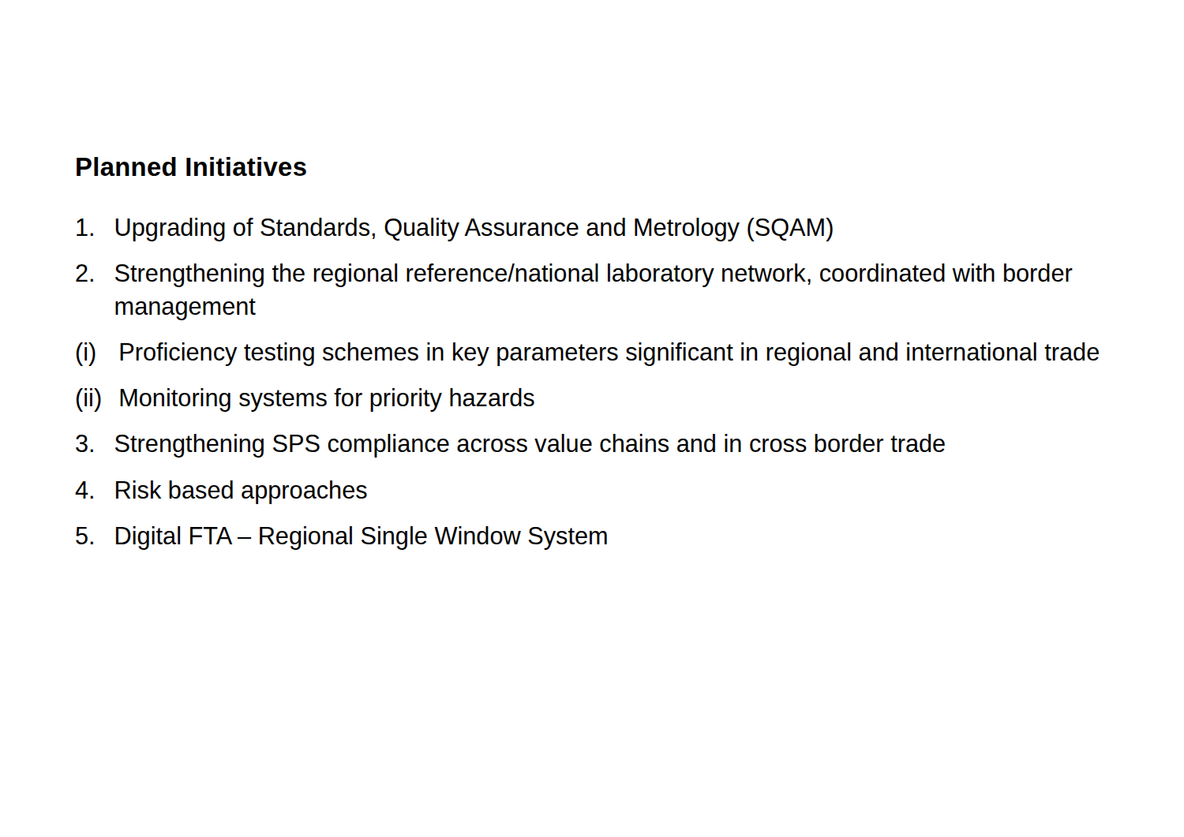Planned Initiatives
1. Upgrading of Standards, Quality Assurance and Metrology (SQAM)
2. Strengthening the regional reference/national laboratory network, coordinated with border management
(i) Proficiency testing schemes in key parameters significant in regional and international trade
(ii) Monitoring systems for priority hazards
3. Strengthening SPS compliance across value chains and in cross border trade
4. Risk based approaches
5. Digital FTA – Regional Single Window System